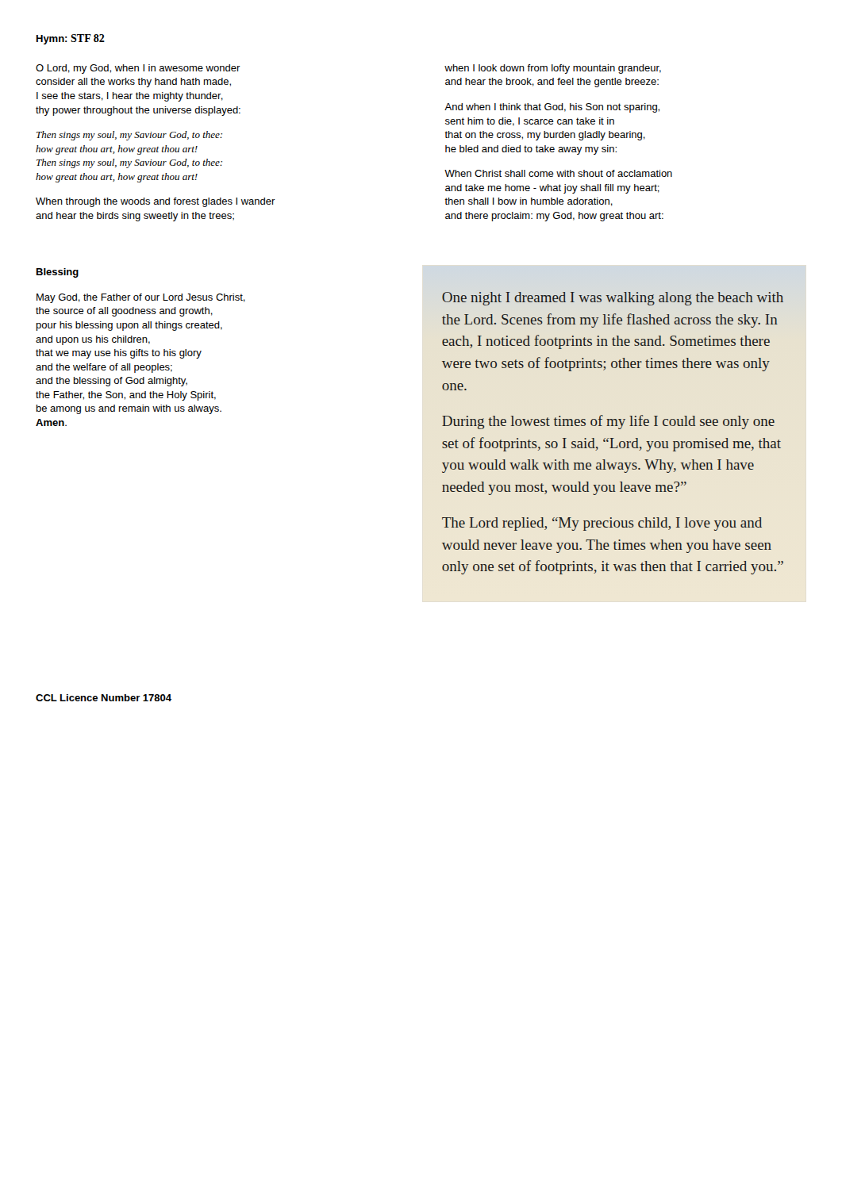Hymn: STF 82
O Lord, my God, when I in awesome wonder
consider all the works thy hand hath made,
I see the stars, I hear the mighty thunder,
thy power throughout the universe displayed:
Then sings my soul, my Saviour God, to thee:
how great thou art, how great thou art!
Then sings my soul, my Saviour God, to thee:
how great thou art, how great thou art!
When through the woods and forest glades I wander
and hear the birds sing sweetly in the trees;
when I look down from lofty mountain grandeur,
and hear the brook, and feel the gentle breeze:
And when I think that God, his Son not sparing,
sent him to die, I scarce can take it in
that on the cross, my burden gladly bearing,
he bled and died to take away my sin:
When Christ shall come with shout of acclamation
and take me home - what joy shall fill my heart;
then shall I bow in humble adoration,
and there proclaim: my God, how great thou art:
Blessing
May God, the Father of our Lord Jesus Christ,
the source of all goodness and growth,
pour his blessing upon all things created,
and upon us his children,
that we may use his gifts to his glory
and the welfare of all peoples;
and the blessing of God almighty,
the Father, the Son, and the Holy Spirit,
be among us and remain with us always.
Amen.
CCL Licence Number 17804
One night I dreamed I was walking along the beach with the Lord. Scenes from my life flashed across the sky. In each, I noticed footprints in the sand. Sometimes there were two sets of footprints; other times there was only one.
During the lowest times of my life I could see only one set of footprints, so I said, “Lord, you promised me, that you would walk with me always. Why, when I have needed you most, would you leave me?”
The Lord replied, “My precious child, I love you and would never leave you. The times when you have seen only one set of footprints, it was then that I carried you.”